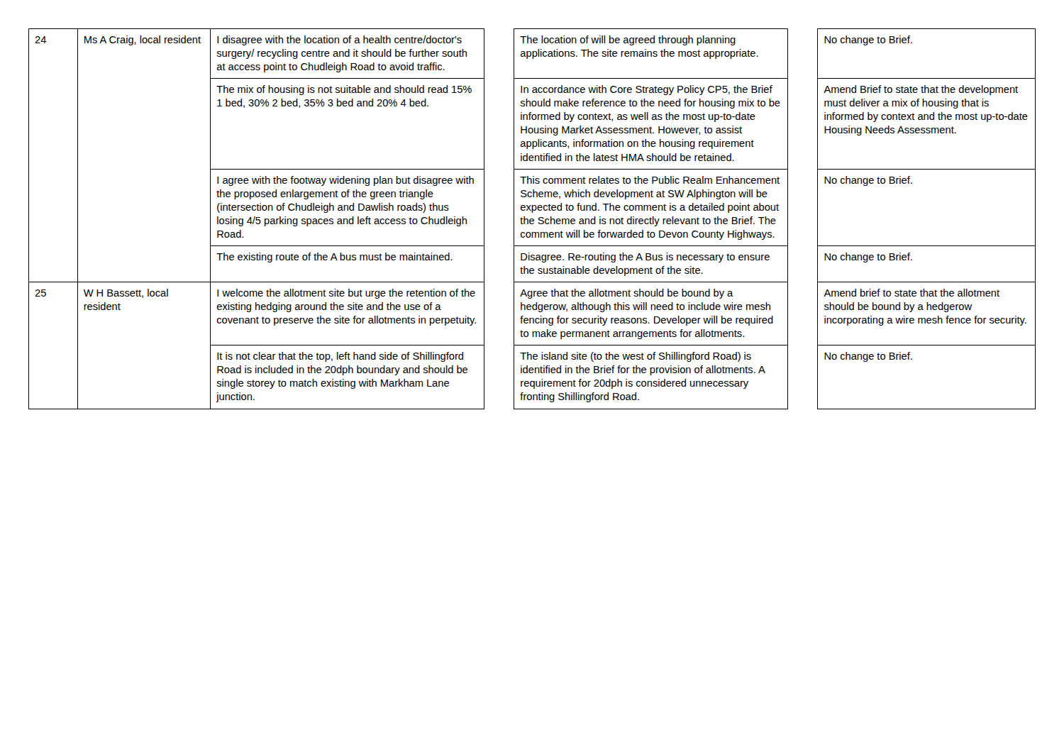| 24 | Ms A Craig, local resident | I disagree with the location of a health centre/doctor's surgery/ recycling centre and it should be further south at access point to Chudleigh Road to avoid traffic. | | The location of will be agreed through planning applications. The site remains the most appropriate. | | No change to Brief. |
| The mix of housing is not suitable and should read 15% 1 bed, 30% 2 bed, 35% 3 bed and 20% 4 bed. | | In accordance with Core Strategy Policy CP5, the Brief should make reference to the need for housing mix to be informed by context, as well as the most up-to-date Housing Market Assessment. However, to assist applicants, information on the housing requirement identified in the latest HMA should be retained. | | Amend Brief to state that the development must deliver a mix of housing that is informed by context and the most up-to-date Housing Needs Assessment. |
| I agree with the footway widening plan but disagree with the proposed enlargement of the green triangle (intersection of Chudleigh and Dawlish roads) thus losing 4/5 parking spaces and left access to Chudleigh Road. | | This comment relates to the Public Realm Enhancement Scheme, which development at SW Alphington will be expected to fund. The comment is a detailed point about the Scheme and is not directly relevant to the Brief. The comment will be forwarded to Devon County Highways. | | No change to Brief. |
| The existing route of the A bus must be maintained. | | Disagree. Re-routing the A Bus is necessary to ensure the sustainable development of the site. | | No change to Brief. |
| 25 | W H Bassett, local resident | I welcome the allotment site but urge the retention of the existing hedging around the site and the use of a covenant to preserve the site for allotments in perpetuity. | | Agree that the allotment should be bound by a hedgerow, although this will need to include wire mesh fencing for security reasons. Developer will be required to make permanent arrangements for allotments. | | Amend brief to state that the allotment should be bound by a hedgerow incorporating a wire mesh fence for security. |
| It is not clear that the top, left hand side of Shillingford Road is included in the 20dph boundary and should be single storey to match existing with Markham Lane junction. | | The island site (to the west of Shillingford Road) is identified in the Brief for the provision of allotments. A requirement for 20dph is considered unnecessary fronting Shillingford Road. | | No change to Brief. |